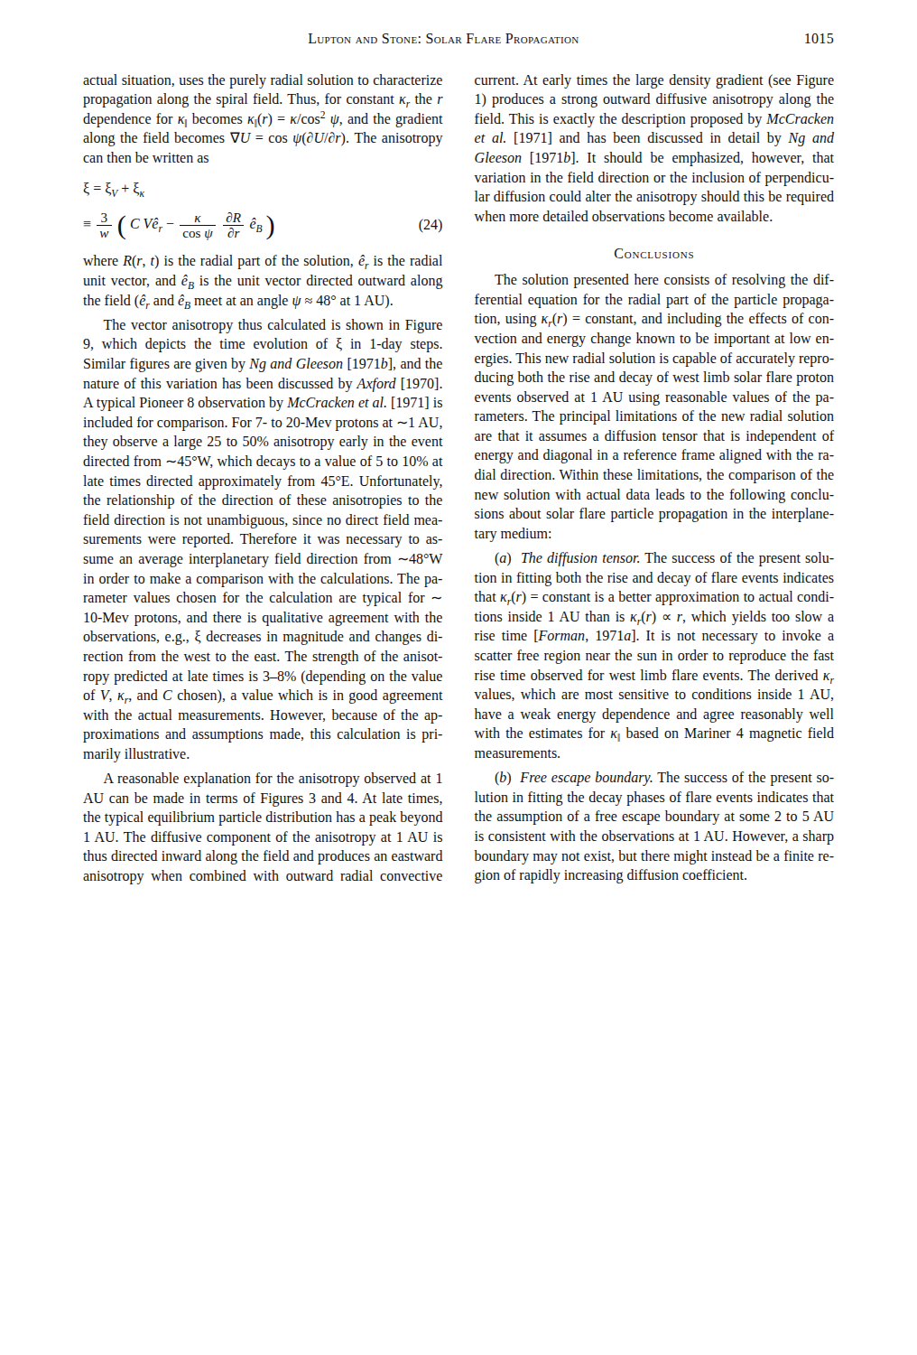Lupton and Stone: Solar Flare Propagation 1015
actual situation, uses the purely radial solution to characterize propagation along the spiral field. Thus, for constant κr the r dependence for κ‖ becomes κ‖(r) = κ/cos2 ψ, and the gradient along the field becomes ∇U = cos ψ(∂U/∂r). The anisotropy can then be written as
ξ = ξV + ξκ
≡ 3 w ( C Vêr − κcos ψ ∂R∂r êB ) (24)
where R(r, t) is the radial part of the solution, êr is the radial unit vector, and êB is the unit vector directed outward along the field (êr and êB meet at an angle ψ ≈ 48° at 1 AU).
The vector anisotropy thus calculated is shown in Figure 9, which depicts the time evolution of ξ in 1-day steps. Similar figures are given by Ng and Gleeson [1971b], and the nature of this variation has been discussed by Axford [1970]. A typical Pioneer 8 observation by McCracken et al. [1971] is included for comparison. For 7- to 20-Mev protons at ∼1 AU, they observe a large 25 to 50% anisotropy early in the event directed from ∼45°W, which decays to a value of 5 to 10% at late times directed approximately from 45°E. Unfortunately, the relationship of the direction of these anisotropies to the field direction is not unambiguous, since no direct field measurements were reported. Therefore it was necessary to assume an average interplanetary field direction from ∼48°W in order to make a comparison with the calculations. The parameter values chosen for the calculation are typical for ∼ 10-Mev protons, and there is qualitative agreement with the observations, e.g., ξ decreases in magnitude and changes direction from the west to the east. The strength of the anisotropy predicted at late times is 3–8% (depending on the value of V, κr, and C chosen), a value which is in good agreement with the actual measurements. However, because of the approximations and assumptions made, this calculation is primarily illustrative.
A reasonable explanation for the anisotropy observed at 1 AU can be made in terms of Figures 3 and 4. At late times, the typical equilibrium particle distribution has a peak beyond 1 AU. The diffusive component of the anisotropy at 1 AU is thus directed inward along the field and produces an eastward anisotropy when combined with outward radial convective current. At early times the large density gradient (see Figure 1) produces a strong outward diffusive anisotropy along the field. This is exactly the description proposed by McCracken et al. [1971] and has been discussed in detail by Ng and Gleeson [1971b]. It should be emphasized, however, that variation in the field direction or the inclusion of perpendicular diffusion could alter the anisotropy should this be required when more detailed observations become available.
Conclusions
The solution presented here consists of resolving the differential equation for the radial part of the particle propagation, using κr(r) = constant, and including the effects of convection and energy change known to be important at low energies. This new radial solution is capable of accurately reproducing both the rise and decay of west limb solar flare proton events observed at 1 AU using reasonable values of the parameters. The principal limitations of the new radial solution are that it assumes a diffusion tensor that is independent of energy and diagonal in a reference frame aligned with the radial direction. Within these limitations, the comparison of the new solution with actual data leads to the following conclusions about solar flare particle propagation in the interplanetary medium:
(a) The diffusion tensor. The success of the present solution in fitting both the rise and decay of flare events indicates that κr(r) = constant is a better approximation to actual conditions inside 1 AU than is κr(r) ∝ r, which yields too slow a rise time [Forman, 1971a]. It is not necessary to invoke a scatter free region near the sun in order to reproduce the fast rise time observed for west limb flare events. The derived κr values, which are most sensitive to conditions inside 1 AU, have a weak energy dependence and agree reasonably well with the estimates for κ‖ based on Mariner 4 magnetic field measurements.
(b) Free escape boundary. The success of the present solution in fitting the decay phases of flare events indicates that the assumption of a free escape boundary at some 2 to 5 AU is consistent with the observations at 1 AU. However, a sharp boundary may not exist, but there might instead be a finite region of rapidly increasing diffusion coefficient.